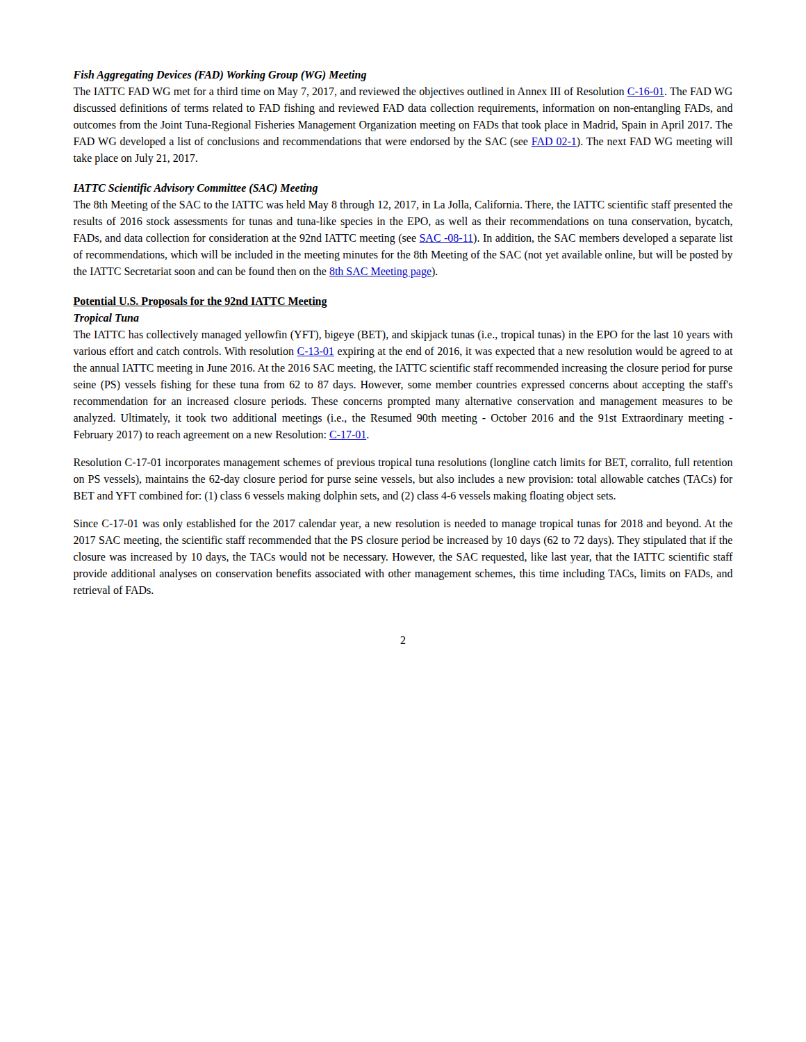Fish Aggregating Devices (FAD) Working Group (WG) Meeting
The IATTC FAD WG met for a third time on May 7, 2017, and reviewed the objectives outlined in Annex III of Resolution C-16-01. The FAD WG discussed definitions of terms related to FAD fishing and reviewed FAD data collection requirements, information on non-entangling FADs, and outcomes from the Joint Tuna-Regional Fisheries Management Organization meeting on FADs that took place in Madrid, Spain in April 2017. The FAD WG developed a list of conclusions and recommendations that were endorsed by the SAC (see FAD 02-1). The next FAD WG meeting will take place on July 21, 2017.
IATTC Scientific Advisory Committee (SAC) Meeting
The 8th Meeting of the SAC to the IATTC was held May 8 through 12, 2017, in La Jolla, California. There, the IATTC scientific staff presented the results of 2016 stock assessments for tunas and tuna-like species in the EPO, as well as their recommendations on tuna conservation, bycatch, FADs, and data collection for consideration at the 92nd IATTC meeting (see SAC -08-11). In addition, the SAC members developed a separate list of recommendations, which will be included in the meeting minutes for the 8th Meeting of the SAC (not yet available online, but will be posted by the IATTC Secretariat soon and can be found then on the 8th SAC Meeting page).
Potential U.S. Proposals for the 92nd IATTC Meeting
Tropical Tuna
The IATTC has collectively managed yellowfin (YFT), bigeye (BET), and skipjack tunas (i.e., tropical tunas) in the EPO for the last 10 years with various effort and catch controls. With resolution C-13-01 expiring at the end of 2016, it was expected that a new resolution would be agreed to at the annual IATTC meeting in June 2016. At the 2016 SAC meeting, the IATTC scientific staff recommended increasing the closure period for purse seine (PS) vessels fishing for these tuna from 62 to 87 days. However, some member countries expressed concerns about accepting the staff's recommendation for an increased closure periods. These concerns prompted many alternative conservation and management measures to be analyzed. Ultimately, it took two additional meetings (i.e., the Resumed 90th meeting - October 2016 and the 91st Extraordinary meeting - February 2017) to reach agreement on a new Resolution: C-17-01.
Resolution C-17-01 incorporates management schemes of previous tropical tuna resolutions (longline catch limits for BET, corralito, full retention on PS vessels), maintains the 62-day closure period for purse seine vessels, but also includes a new provision: total allowable catches (TACs) for BET and YFT combined for: (1) class 6 vessels making dolphin sets, and (2) class 4-6 vessels making floating object sets.
Since C-17-01 was only established for the 2017 calendar year, a new resolution is needed to manage tropical tunas for 2018 and beyond. At the 2017 SAC meeting, the scientific staff recommended that the PS closure period be increased by 10 days (62 to 72 days). They stipulated that if the closure was increased by 10 days, the TACs would not be necessary. However, the SAC requested, like last year, that the IATTC scientific staff provide additional analyses on conservation benefits associated with other management schemes, this time including TACs, limits on FADs, and retrieval of FADs.
2